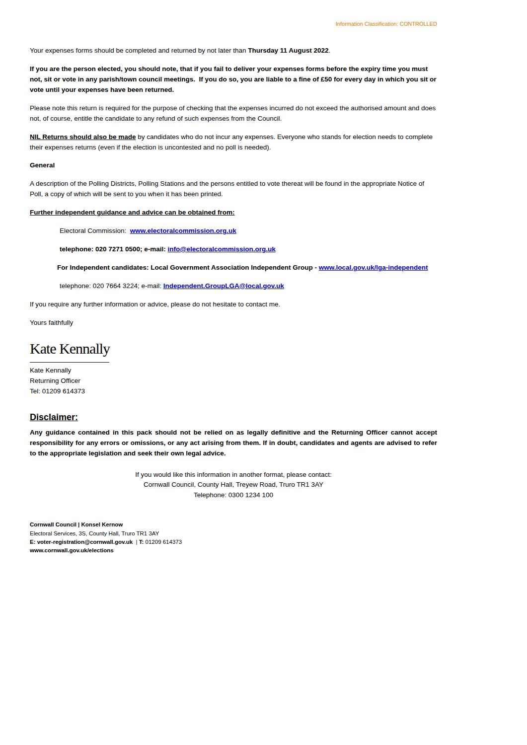Information Classification: CONTROLLED
Your expenses forms should be completed and returned by not later than Thursday 11 August 2022.
If you are the person elected, you should note, that if you fail to deliver your expenses forms before the expiry time you must not, sit or vote in any parish/town council meetings. If you do so, you are liable to a fine of £50 for every day in which you sit or vote until your expenses have been returned.
Please note this return is required for the purpose of checking that the expenses incurred do not exceed the authorised amount and does not, of course, entitle the candidate to any refund of such expenses from the Council.
NIL Returns should also be made by candidates who do not incur any expenses. Everyone who stands for election needs to complete their expenses returns (even if the election is uncontested and no poll is needed).
General
A description of the Polling Districts, Polling Stations and the persons entitled to vote thereat will be found in the appropriate Notice of Poll, a copy of which will be sent to you when it has been printed.
Further independent guidance and advice can be obtained from:
Electoral Commission: www.electoralcommission.org.uk
telephone: 020 7271 0500; e-mail: info@electoralcommission.org.uk
For Independent candidates: Local Government Association Independent Group - www.local.gov.uk/lga-independent
telephone: 020 7664 3224; e-mail: Independent.GroupLGA@local.gov.uk
If you require any further information or advice, please do not hesitate to contact me.
Yours faithfully
Kate Kennally
Kate Kennally
Returning Officer
Tel: 01209 614373
Disclaimer:
Any guidance contained in this pack should not be relied on as legally definitive and the Returning Officer cannot accept responsibility for any errors or omissions, or any act arising from them. If in doubt, candidates and agents are advised to refer to the appropriate legislation and seek their own legal advice.
If you would like this information in another format, please contact:
Cornwall Council, County Hall, Treyew Road, Truro TR1 3AY
Telephone: 0300 1234 100
Cornwall Council | Konsel Kernow
Electoral Services, 3S, County Hall, Truro TR1 3AY
E: voter-registration@cornwall.gov.uk | T: 01209 614373
www.cornwall.gov.uk/elections